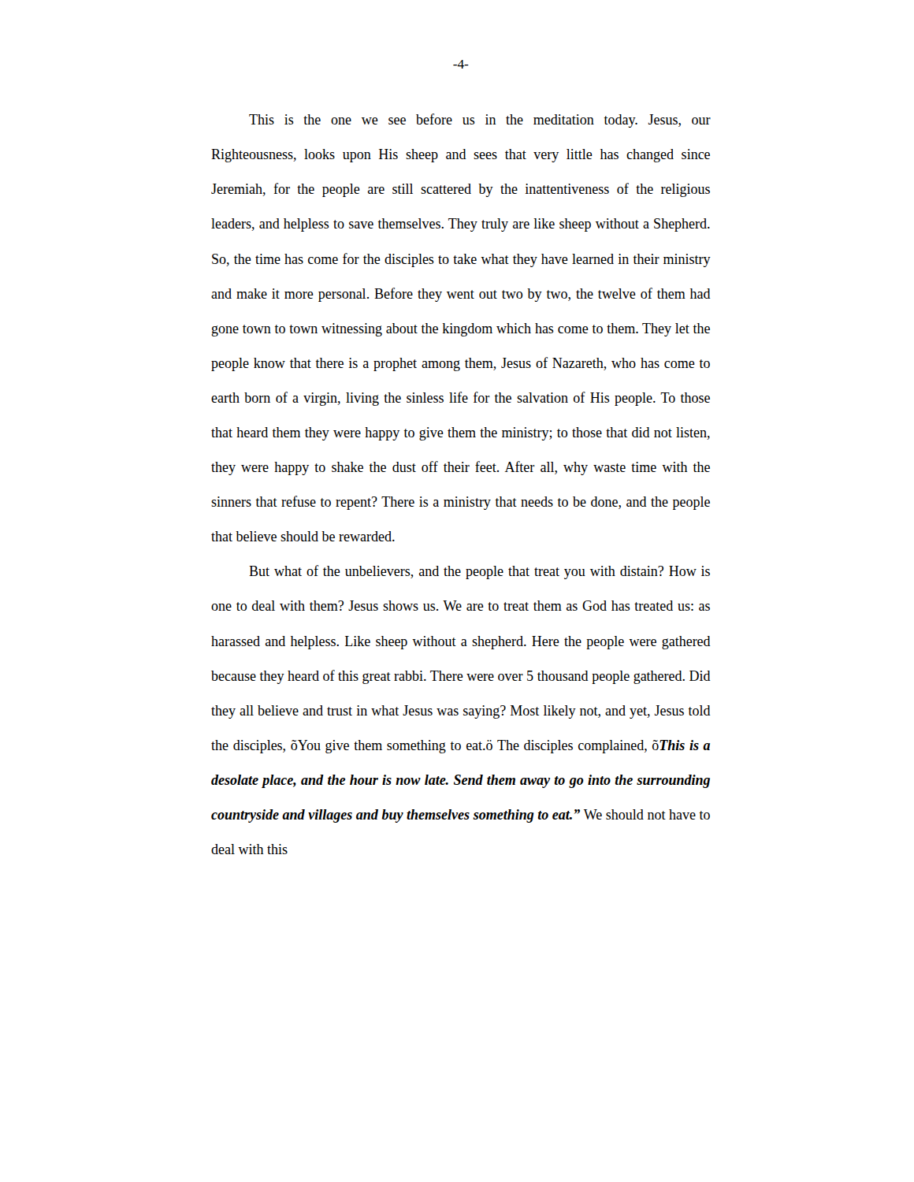-4-
This is the one we see before us in the meditation today. Jesus, our Righteousness, looks upon His sheep and sees that very little has changed since Jeremiah, for the people are still scattered by the inattentiveness of the religious leaders, and helpless to save themselves. They truly are like sheep without a Shepherd. So, the time has come for the disciples to take what they have learned in their ministry and make it more personal. Before they went out two by two, the twelve of them had gone town to town witnessing about the kingdom which has come to them. They let the people know that there is a prophet among them, Jesus of Nazareth, who has come to earth born of a virgin, living the sinless life for the salvation of His people. To those that heard them they were happy to give them the ministry; to those that did not listen, they were happy to shake the dust off their feet. After all, why waste time with the sinners that refuse to repent? There is a ministry that needs to be done, and the people that believe should be rewarded.
But what of the unbelievers, and the people that treat you with distain? How is one to deal with them? Jesus shows us. We are to treat them as God has treated us: as harassed and helpless. Like sheep without a shepherd. Here the people were gathered because they heard of this great rabbi. There were over 5 thousand people gathered. Did they all believe and trust in what Jesus was saying? Most likely not, and yet, Jesus told the disciples, õYou give them something to eat.ö The disciples complained, õThis is a desolate place, and the hour is now late. Send them away to go into the surrounding countryside and villages and buy themselves something to eat.” We should not have to deal with this